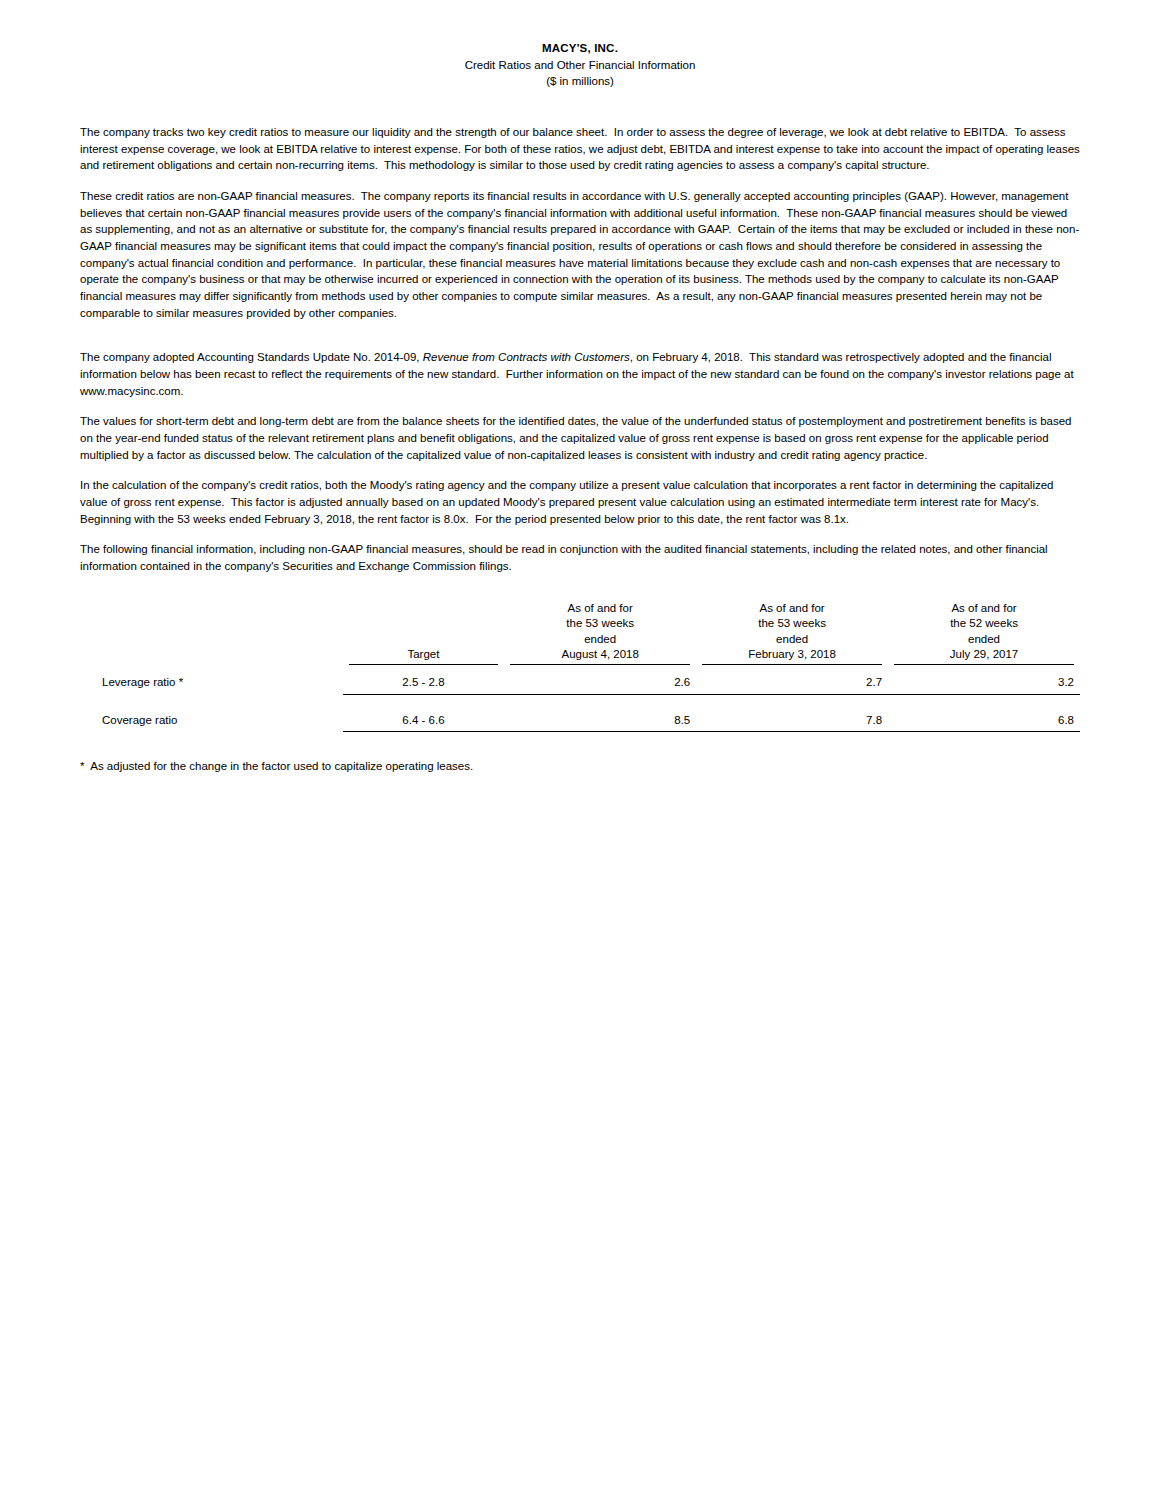MACY'S, INC.
Credit Ratios and Other Financial Information
($ in millions)
The company tracks two key credit ratios to measure our liquidity and the strength of our balance sheet. In order to assess the degree of leverage, we look at debt relative to EBITDA. To assess interest expense coverage, we look at EBITDA relative to interest expense. For both of these ratios, we adjust debt, EBITDA and interest expense to take into account the impact of operating leases and retirement obligations and certain non-recurring items. This methodology is similar to those used by credit rating agencies to assess a company's capital structure.
These credit ratios are non-GAAP financial measures. The company reports its financial results in accordance with U.S. generally accepted accounting principles (GAAP). However, management believes that certain non-GAAP financial measures provide users of the company's financial information with additional useful information. These non-GAAP financial measures should be viewed as supplementing, and not as an alternative or substitute for, the company's financial results prepared in accordance with GAAP. Certain of the items that may be excluded or included in these non-GAAP financial measures may be significant items that could impact the company's financial position, results of operations or cash flows and should therefore be considered in assessing the company's actual financial condition and performance. In particular, these financial measures have material limitations because they exclude cash and non-cash expenses that are necessary to operate the company's business or that may be otherwise incurred or experienced in connection with the operation of its business. The methods used by the company to calculate its non-GAAP financial measures may differ significantly from methods used by other companies to compute similar measures. As a result, any non-GAAP financial measures presented herein may not be comparable to similar measures provided by other companies.
The company adopted Accounting Standards Update No. 2014-09, Revenue from Contracts with Customers, on February 4, 2018. This standard was retrospectively adopted and the financial information below has been recast to reflect the requirements of the new standard. Further information on the impact of the new standard can be found on the company's investor relations page at www.macysinc.com.
The values for short-term debt and long-term debt are from the balance sheets for the identified dates, the value of the underfunded status of postemployment and postretirement benefits is based on the year-end funded status of the relevant retirement plans and benefit obligations, and the capitalized value of gross rent expense is based on gross rent expense for the applicable period multiplied by a factor as discussed below. The calculation of the capitalized value of non-capitalized leases is consistent with industry and credit rating agency practice.
In the calculation of the company's credit ratios, both the Moody's rating agency and the company utilize a present value calculation that incorporates a rent factor in determining the capitalized value of gross rent expense. This factor is adjusted annually based on an updated Moody's prepared present value calculation using an estimated intermediate term interest rate for Macy's. Beginning with the 53 weeks ended February 3, 2018, the rent factor is 8.0x. For the period presented below prior to this date, the rent factor was 8.1x.
The following financial information, including non-GAAP financial measures, should be read in conjunction with the audited financial statements, including the related notes, and other financial information contained in the company's Securities and Exchange Commission filings.
| | Target | As of and for the 53 weeks ended August 4, 2018 | As of and for the 53 weeks ended February 3, 2018 | As of and for the 52 weeks ended July 29, 2017 |
| --- | --- | --- | --- | --- |
| Leverage ratio * | 2.5 - 2.8 | 2.6 | 2.7 | 3.2 |
| Coverage ratio | 6.4 - 6.6 | 8.5 | 7.8 | 6.8 |
* As adjusted for the change in the factor used to capitalize operating leases.